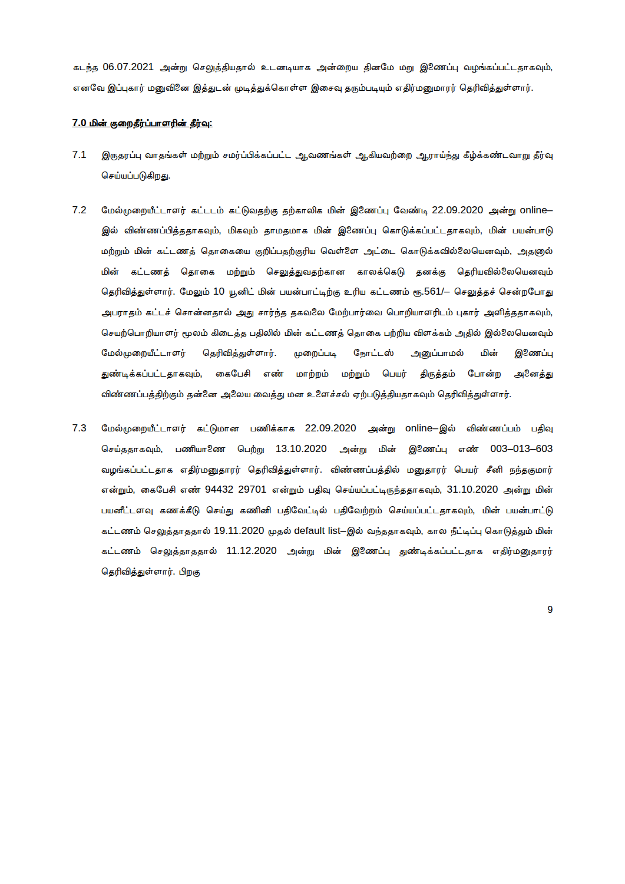கடந்த 06.07.2021 அன்று செலுத்தியதால் உடனடியாக அன்றைய தினமே மறு இணைப்பு வழங்கப்பட்டதாகவும், எனவே இப்புகார் மனுவினை இத்துடன் முடித்துக்கொள்ள இசைவு தரும்படியும் எதிர்மனுமாரர் தெரிவித்துள்ளார்.
7.0 மின் குறைதீர்ப்பாளரின் தீர்வு:
7.1
இருதரப்பு வாதங்கள் மற்றும் சமர்ப்பிக்கப்பட்ட ஆவணங்கள் ஆகியவற்றை ஆராய்ந்து கீழ்க்கண்டவாறு தீர்வு செய்யப்படுகிறது.
7.2
மேல்முறையீட்டாளர் கட்டடம் கட்டுவதற்கு தற்காலிக மின் இணைப்பு வேண்டி 22.09.2020 அன்று online–இல் விண்ணப்பித்ததாகவும், மிகவும் தாமதமாக மின் இணைப்பு கொடுக்கப்பட்டதாகவும், மின் பயன்பாடு மற்றும் மின் கட்டணத் தொகையை குறிப்பதற்குரிய வெள்ளை அட்டை கொடுக்கவில்லையெனவும், அதனால் மின் கட்டணத் தொகை மற்றும் செலுத்துவதற்கான காலக்கெடு தனக்கு தெரியவில்லையெனவும் தெரிவித்துள்ளார். மேலும் 10 யூனிட் மின் பயன்பாட்டிற்கு உரிய கட்டணம் ரூ.561/– செலுத்தச் சென்றபோது அபராதம் கட்டச் சொன்னதால் அது சார்ந்த தகவலை மேற்பார்வை பொறியாளரிடம் புகார் அளித்ததாகவும், செயற்பொறியாளர் மூலம் கிடைத்த பதிலில் மின் கட்டணத் தொகை பற்றிய விளக்கம் அதில் இல்லையெனவும் மேல்முறையீட்டாளர் தெரிவித்துள்ளார். முறைப்படி நோட்டஸ் அனுப்பாமல் மின் இணைப்பு துண்டிக்கப்பட்டதாகவும், கைபேசி எண் மாற்றம் மற்றும் பெயர் திருத்தம் போன்ற அனைத்து விண்ணப்பத்திற்கும் தன்னை அலைய வைத்து மன உளைச்சல் ஏற்படுத்தியதாகவும் தெரிவித்துள்ளார்.
7.3
மேல்முறையீட்டாளர் கட்டுமான பணிக்காக 22.09.2020 அன்று online–இல் விண்ணப்பம் பதிவு செய்ததாகவும், பணியாணை பெற்று 13.10.2020 அன்று மின் இணைப்பு எண் 003–013–603 வழங்கப்பட்டதாக எதிர்மனுதாரர் தெரிவித்துள்ளார். விண்ணப்பத்தில் மனுதாரர் பெயர் சீனி நந்தகுமார் என்றும், கைபேசி எண் 94432 29701 என்றும் பதிவு செய்யப்பட்டிருந்ததாகவும், 31.10.2020 அன்று மின் பயனீட்டளவு கணக்கீடு செய்து கணினி பதிவேட்டில் பதிவேற்றம் செய்யப்பட்டதாகவும், மின் பயன்பாட்டு கட்டணம் செலுத்தாததால் 19.11.2020 முதல் default list–இல் வந்ததாகவும், கால நீட்டிப்பு கொடுத்தும் மின் கட்டணம் செலுத்தாததால் 11.12.2020 அன்று மின் இணைப்பு துண்டிக்கப்பட்டதாக எதிர்மனுதாரர் தெரிவித்துள்ளார். பிறகு
9